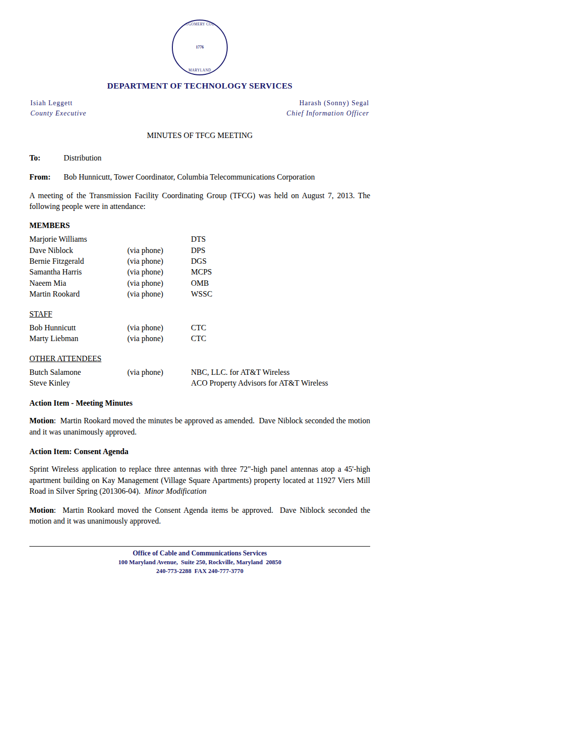MONTGOMERY COUNTY
1776
MARYLAND
DEPARTMENT OF TECHNOLOGY SERVICES
| Isiah Leggett | Harash (Sonny) Segal |
| County Executive | Chief Information Officer |
MINUTES OF TFCG MEETING
To: Distribution
From: Bob Hunnicutt, Tower Coordinator, Columbia Telecommunications Corporation
A meeting of the Transmission Facility Coordinating Group (TFCG) was held on August 7, 2013. The following people were in attendance:
MEMBERS
| Marjorie Williams | | DTS |
| Dave Niblock | (via phone) | DPS |
| Bernie Fitzgerald | (via phone) | DGS |
| Samantha Harris | (via phone) | MCPS |
| Naeem Mia | (via phone) | OMB |
| Martin Rookard | (via phone) | WSSC |
STAFF
| Bob Hunnicutt | (via phone) | CTC |
| Marty Liebman | (via phone) | CTC |
OTHER ATTENDEES
| Butch Salamone | (via phone) | NBC, LLC. for AT&T Wireless |
| Steve Kinley | | ACO Property Advisors for AT&T Wireless |
Action Item - Meeting Minutes
Motion: Martin Rookard moved the minutes be approved as amended. Dave Niblock seconded the motion and it was unanimously approved.
Action Item: Consent Agenda
Sprint Wireless application to replace three antennas with three 72"-high panel antennas atop a 45'-high apartment building on Kay Management (Village Square Apartments) property located at 11927 Viers Mill Road in Silver Spring (201306-04). Minor Modification
Motion: Martin Rookard moved the Consent Agenda items be approved. Dave Niblock seconded the motion and it was unanimously approved.
Office of Cable and Communications Services
100 Maryland Avenue, Suite 250, Rockville, Maryland 20850
240-773-2288 FAX 240-777-3770